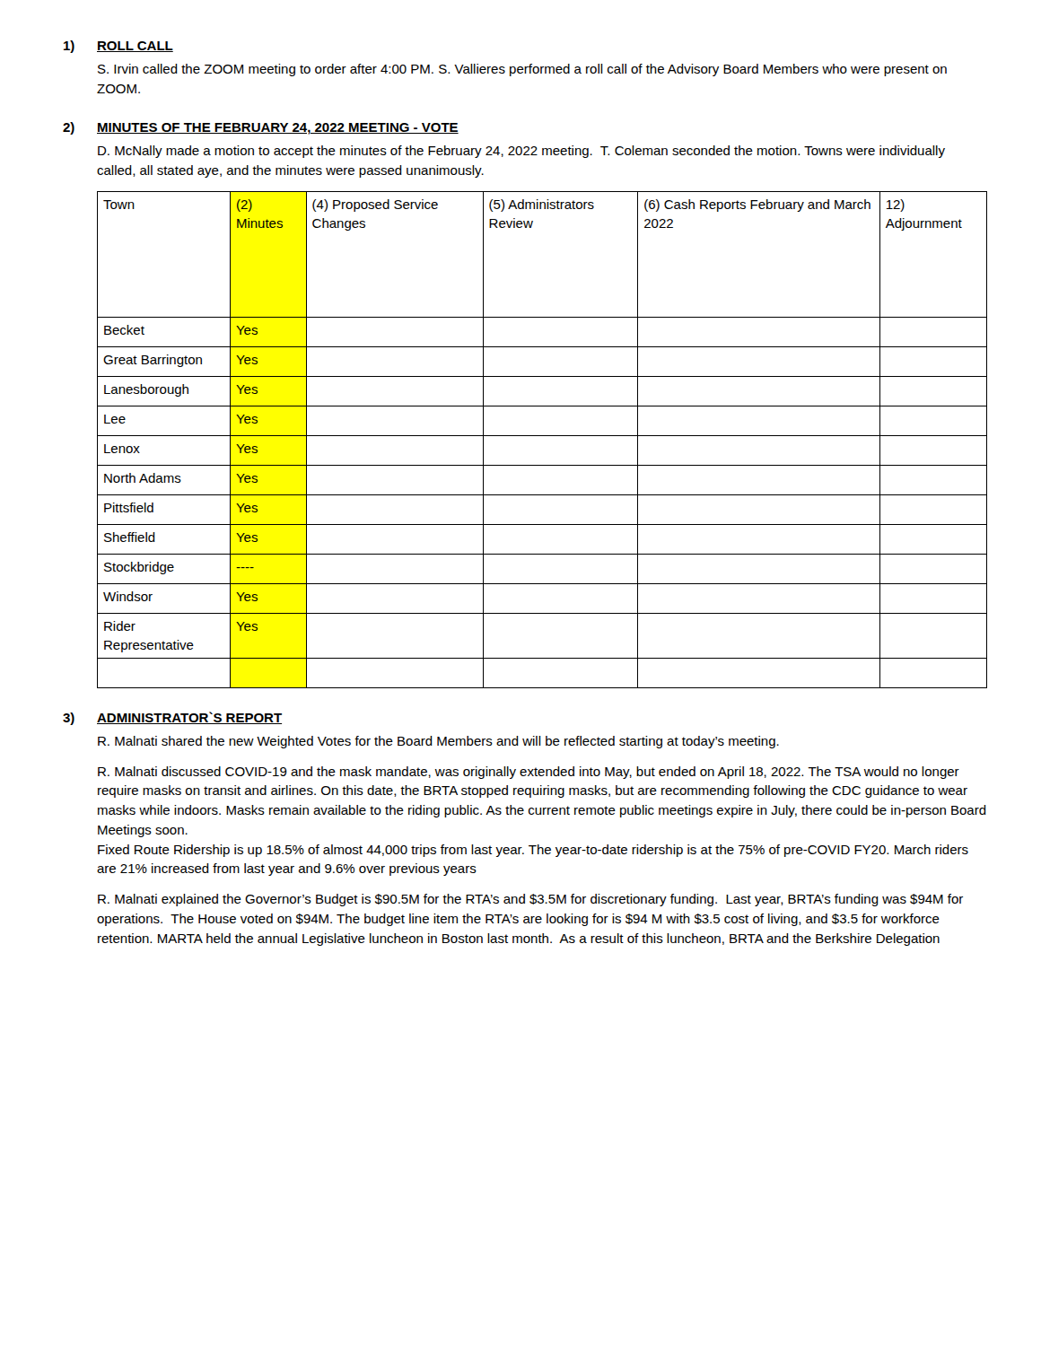ROLL CALL
S. Irvin called the ZOOM meeting to order after 4:00 PM. S. Vallieres performed a roll call of the Advisory Board Members who were present on ZOOM.
MINUTES OF THE FEBRUARY 24, 2022 MEETING - VOTE
D. McNally made a motion to accept the minutes of the February 24, 2022 meeting. T. Coleman seconded the motion. Towns were individually called, all stated aye, and the minutes were passed unanimously.
| Town | (2) Minutes | (4) Proposed Service Changes | (5) Administrators Review | (6) Cash Reports February and March 2022 | 12) Adjournment |
| --- | --- | --- | --- | --- | --- |
| Becket | Yes | | | | |
| Great Barrington | Yes | | | | |
| Lanesborough | Yes | | | | |
| Lee | Yes | | | | |
| Lenox | Yes | | | | |
| North Adams | Yes | | | | |
| Pittsfield | Yes | | | | |
| Sheffield | Yes | | | | |
| Stockbridge | ---- | | | | |
| Windsor | Yes | | | | |
| Rider Representative | Yes | | | | |
ADMINISTRATOR`S REPORT
R. Malnati shared the new Weighted Votes for the Board Members and will be reflected starting at today’s meeting.
R. Malnati discussed COVID-19 and the mask mandate, was originally extended into May, but ended on April 18, 2022. The TSA would no longer require masks on transit and airlines. On this date, the BRTA stopped requiring masks, but are recommending following the CDC guidance to wear masks while indoors. Masks remain available to the riding public. As the current remote public meetings expire in July, there could be in-person Board Meetings soon.
Fixed Route Ridership is up 18.5% of almost 44,000 trips from last year. The year-to-date ridership is at the 75% of pre-COVID FY20. March riders are 21% increased from last year and 9.6% over previous years
R. Malnati explained the Governor’s Budget is $90.5M for the RTA’s and $3.5M for discretionary funding. Last year, BRTA’s funding was $94M for operations. The House voted on $94M. The budget line item the RTA’s are looking for is $94 M with $3.5 cost of living, and $3.5 for workforce retention. MARTA held the annual Legislative luncheon in Boston last month. As a result of this luncheon, BRTA and the Berkshire Delegation